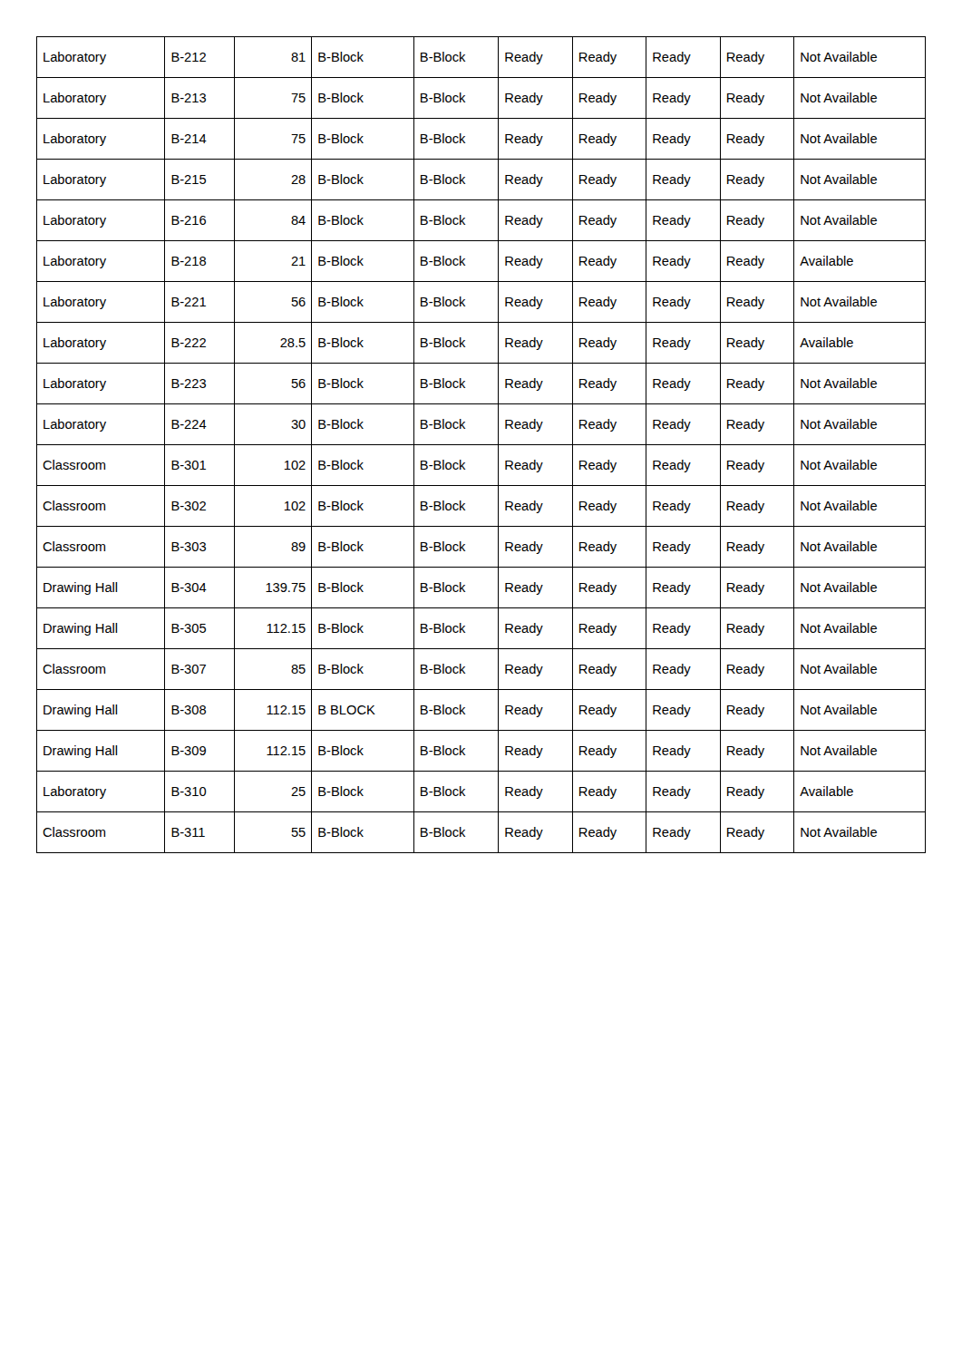| Laboratory | B-212 | 81 | B-Block | B-Block | Ready | Ready | Ready | Ready | Not Available |
| Laboratory | B-213 | 75 | B-Block | B-Block | Ready | Ready | Ready | Ready | Not Available |
| Laboratory | B-214 | 75 | B-Block | B-Block | Ready | Ready | Ready | Ready | Not Available |
| Laboratory | B-215 | 28 | B-Block | B-Block | Ready | Ready | Ready | Ready | Not Available |
| Laboratory | B-216 | 84 | B-Block | B-Block | Ready | Ready | Ready | Ready | Not Available |
| Laboratory | B-218 | 21 | B-Block | B-Block | Ready | Ready | Ready | Ready | Available |
| Laboratory | B-221 | 56 | B-Block | B-Block | Ready | Ready | Ready | Ready | Not Available |
| Laboratory | B-222 | 28.5 | B-Block | B-Block | Ready | Ready | Ready | Ready | Available |
| Laboratory | B-223 | 56 | B-Block | B-Block | Ready | Ready | Ready | Ready | Not Available |
| Laboratory | B-224 | 30 | B-Block | B-Block | Ready | Ready | Ready | Ready | Not Available |
| Classroom | B-301 | 102 | B-Block | B-Block | Ready | Ready | Ready | Ready | Not Available |
| Classroom | B-302 | 102 | B-Block | B-Block | Ready | Ready | Ready | Ready | Not Available |
| Classroom | B-303 | 89 | B-Block | B-Block | Ready | Ready | Ready | Ready | Not Available |
| Drawing Hall | B-304 | 139.75 | B-Block | B-Block | Ready | Ready | Ready | Ready | Not Available |
| Drawing Hall | B-305 | 112.15 | B-Block | B-Block | Ready | Ready | Ready | Ready | Not Available |
| Classroom | B-307 | 85 | B-Block | B-Block | Ready | Ready | Ready | Ready | Not Available |
| Drawing Hall | B-308 | 112.15 | B BLOCK | B-Block | Ready | Ready | Ready | Ready | Not Available |
| Drawing Hall | B-309 | 112.15 | B-Block | B-Block | Ready | Ready | Ready | Ready | Not Available |
| Laboratory | B-310 | 25 | B-Block | B-Block | Ready | Ready | Ready | Ready | Available |
| Classroom | B-311 | 55 | B-Block | B-Block | Ready | Ready | Ready | Ready | Not Available |